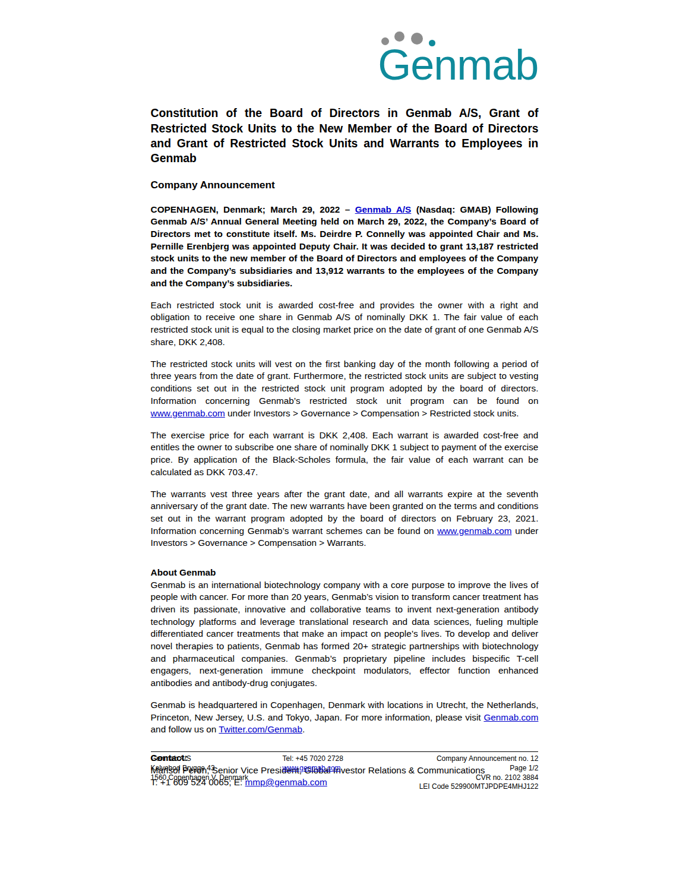Genmab
Constitution of the Board of Directors in Genmab A/S, Grant of Restricted Stock Units to the New Member of the Board of Directors and Grant of Restricted Stock Units and Warrants to Employees in Genmab
Company Announcement
COPENHAGEN, Denmark; March 29, 2022 – Genmab A/S (Nasdaq: GMAB) Following Genmab A/S’ Annual General Meeting held on March 29, 2022, the Company’s Board of Directors met to constitute itself. Ms. Deirdre P. Connelly was appointed Chair and Ms. Pernille Erenbjerg was appointed Deputy Chair. It was decided to grant 13,187 restricted stock units to the new member of the Board of Directors and employees of the Company and the Company’s subsidiaries and 13,912 warrants to the employees of the Company and the Company’s subsidiaries.
Each restricted stock unit is awarded cost-free and provides the owner with a right and obligation to receive one share in Genmab A/S of nominally DKK 1. The fair value of each restricted stock unit is equal to the closing market price on the date of grant of one Genmab A/S share, DKK 2,408.
The restricted stock units will vest on the first banking day of the month following a period of three years from the date of grant. Furthermore, the restricted stock units are subject to vesting conditions set out in the restricted stock unit program adopted by the board of directors. Information concerning Genmab’s restricted stock unit program can be found on www.genmab.com under Investors > Governance > Compensation > Restricted stock units.
The exercise price for each warrant is DKK 2,408. Each warrant is awarded cost-free and entitles the owner to subscribe one share of nominally DKK 1 subject to payment of the exercise price. By application of the Black-Scholes formula, the fair value of each warrant can be calculated as DKK 703.47.
The warrants vest three years after the grant date, and all warrants expire at the seventh anniversary of the grant date. The new warrants have been granted on the terms and conditions set out in the warrant program adopted by the board of directors on February 23, 2021. Information concerning Genmab’s warrant schemes can be found on www.genmab.com under Investors > Governance > Compensation > Warrants.
About Genmab
Genmab is an international biotechnology company with a core purpose to improve the lives of people with cancer. For more than 20 years, Genmab’s vision to transform cancer treatment has driven its passionate, innovative and collaborative teams to invent next-generation antibody technology platforms and leverage translational research and data sciences, fueling multiple differentiated cancer treatments that make an impact on people’s lives. To develop and deliver novel therapies to patients, Genmab has formed 20+ strategic partnerships with biotechnology and pharmaceutical companies. Genmab’s proprietary pipeline includes bispecific T-cell engagers, next-generation immune checkpoint modulators, effector function enhanced antibodies and antibody-drug conjugates.
Genmab is headquartered in Copenhagen, Denmark with locations in Utrecht, the Netherlands, Princeton, New Jersey, U.S. and Tokyo, Japan. For more information, please visit Genmab.com and follow us on Twitter.com/Genmab.
Contact:
Marisol Peron, Senior Vice President, Global Investor Relations & Communications
T: +1 609 524 0065; E: mmp@genmab.com
| Genmab A/S | Tel: +45 7020 2728 | Company Announcement no. 12 |
| Kalvebod Brygge 43 | www.genmab.com | Page 1/2 |
| 1560 Copenhagen V, Denmark | | CVR no. 2102 3884 |
| | | LEI Code 529900MTJPDPE4MHJ122 |